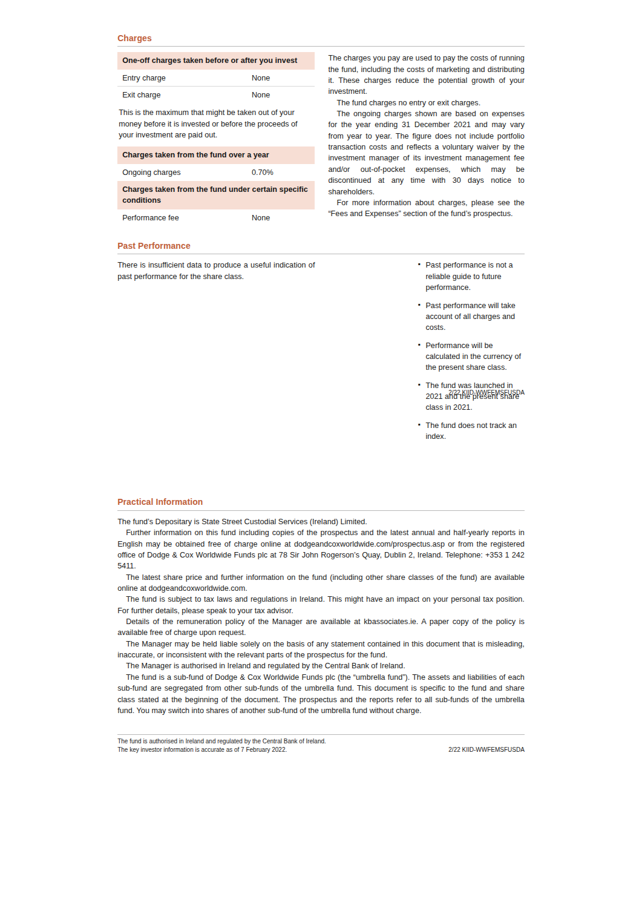Charges
| One-off charges taken before or after you invest |
| --- |
| Entry charge | None |
| Exit charge | None |
This is the maximum that might be taken out of your money before it is invested or before the proceeds of your investment are paid out.
| Charges taken from the fund over a year |
| --- |
| Ongoing charges | 0.70% |
| Charges taken from the fund under certain specific conditions |
| Performance fee | None |
The charges you pay are used to pay the costs of running the fund, including the costs of marketing and distributing it. These charges reduce the potential growth of your investment.
The fund charges no entry or exit charges.
The ongoing charges shown are based on expenses for the year ending 31 December 2021 and may vary from year to year. The figure does not include portfolio transaction costs and reflects a voluntary waiver by the investment manager of its investment management fee and/or out-of-pocket expenses, which may be discontinued at any time with 30 days notice to shareholders.
For more information about charges, please see the “Fees and Expenses” section of the fund’s prospectus.
Past Performance
There is insufficient data to produce a useful indication of past performance for the share class.
Past performance is not a reliable guide to future performance.
Past performance will take account of all charges and costs.
Performance will be calculated in the currency of the present share class.
The fund was launched in 2021 and the present share class in 2021.
The fund does not track an index.
Practical Information
The fund’s Depositary is State Street Custodial Services (Ireland) Limited.
Further information on this fund including copies of the prospectus and the latest annual and half-yearly reports in English may be obtained free of charge online at dodgeandcoxworldwide.com/prospectus.asp or from the registered office of Dodge & Cox Worldwide Funds plc at 78 Sir John Rogerson’s Quay, Dublin 2, Ireland. Telephone: +353 1 242 5411.
The latest share price and further information on the fund (including other share classes of the fund) are available online at dodgeandcoxworldwide.com.
The fund is subject to tax laws and regulations in Ireland. This might have an impact on your personal tax position. For further details, please speak to your tax advisor.
Details of the remuneration policy of the Manager are available at kbassociates.ie. A paper copy of the policy is available free of charge upon request.
The Manager may be held liable solely on the basis of any statement contained in this document that is misleading, inaccurate, or inconsistent with the relevant parts of the prospectus for the fund.
The Manager is authorised in Ireland and regulated by the Central Bank of Ireland.
The fund is a sub-fund of Dodge & Cox Worldwide Funds plc (the “umbrella fund”). The assets and liabilities of each sub-fund are segregated from other sub-funds of the umbrella fund. This document is specific to the fund and share class stated at the beginning of the document. The prospectus and the reports refer to all sub-funds of the umbrella fund. You may switch into shares of another sub-fund of the umbrella fund without charge.
2/22 KIID-WWFEMSFUSDA
The fund is authorised in Ireland and regulated by the Central Bank of Ireland.
The key investor information is accurate as of 7 February 2022.
2/22 KIID-WWFEMSFUSDA